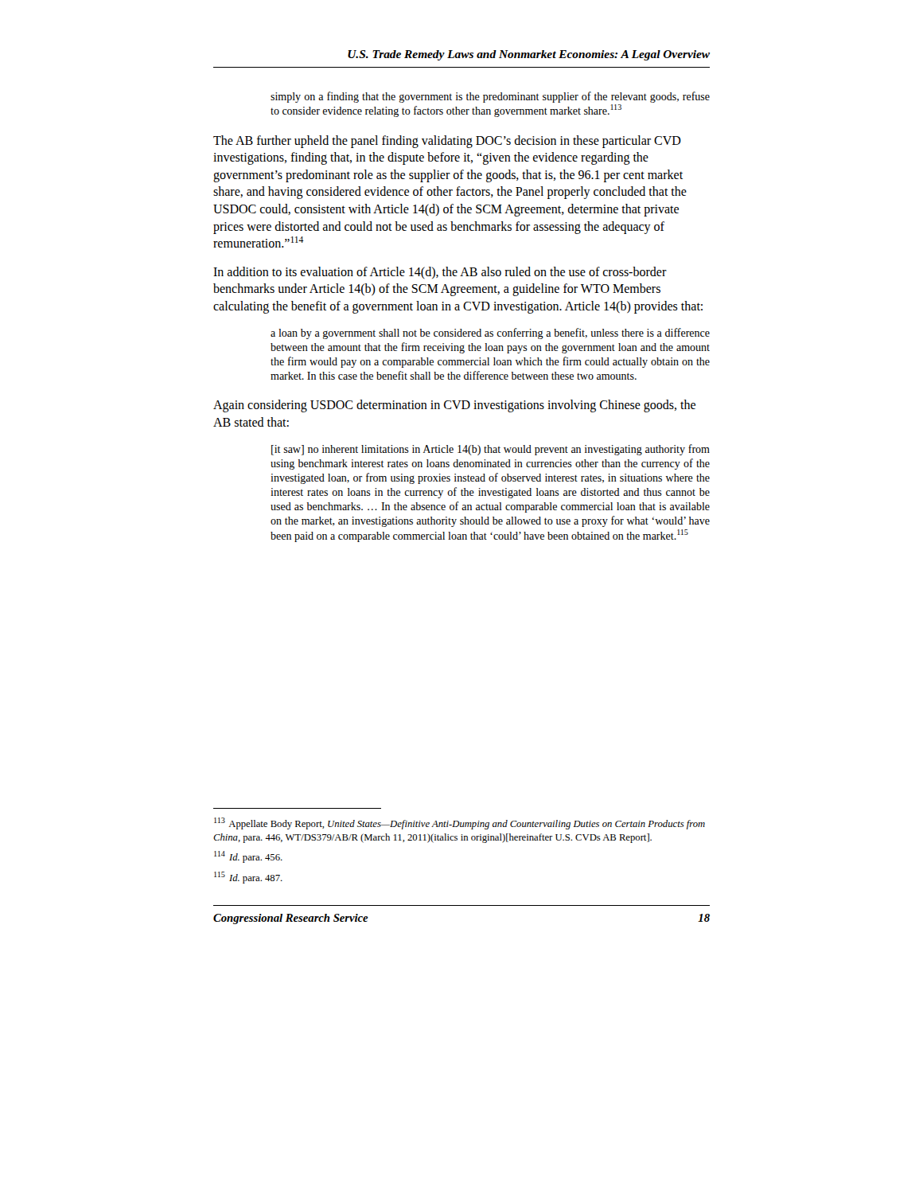U.S. Trade Remedy Laws and Nonmarket Economies: A Legal Overview
simply on a finding that the government is the predominant supplier of the relevant goods, refuse to consider evidence relating to factors other than government market share.113
The AB further upheld the panel finding validating DOC’s decision in these particular CVD investigations, finding that, in the dispute before it, “given the evidence regarding the government’s predominant role as the supplier of the goods, that is, the 96.1 per cent market share, and having considered evidence of other factors, the Panel properly concluded that the USDOC could, consistent with Article 14(d) of the SCM Agreement, determine that private prices were distorted and could not be used as benchmarks for assessing the adequacy of remuneration.”114
In addition to its evaluation of Article 14(d), the AB also ruled on the use of cross-border benchmarks under Article 14(b) of the SCM Agreement, a guideline for WTO Members calculating the benefit of a government loan in a CVD investigation. Article 14(b) provides that:
a loan by a government shall not be considered as conferring a benefit, unless there is a difference between the amount that the firm receiving the loan pays on the government loan and the amount the firm would pay on a comparable commercial loan which the firm could actually obtain on the market. In this case the benefit shall be the difference between these two amounts.
Again considering USDOC determination in CVD investigations involving Chinese goods, the AB stated that:
[it saw] no inherent limitations in Article 14(b) that would prevent an investigating authority from using benchmark interest rates on loans denominated in currencies other than the currency of the investigated loan, or from using proxies instead of observed interest rates, in situations where the interest rates on loans in the currency of the investigated loans are distorted and thus cannot be used as benchmarks. … In the absence of an actual comparable commercial loan that is available on the market, an investigations authority should be allowed to use a proxy for what ‘would’ have been paid on a comparable commercial loan that ‘could’ have been obtained on the market.115
113 Appellate Body Report, United States—Definitive Anti-Dumping and Countervailing Duties on Certain Products from China, para. 446, WT/DS379/AB/R (March 11, 2011)(italics in original)[hereinafter U.S. CVDs AB Report].
114 Id. para. 456.
115 Id. para. 487.
Congressional Research Service 18